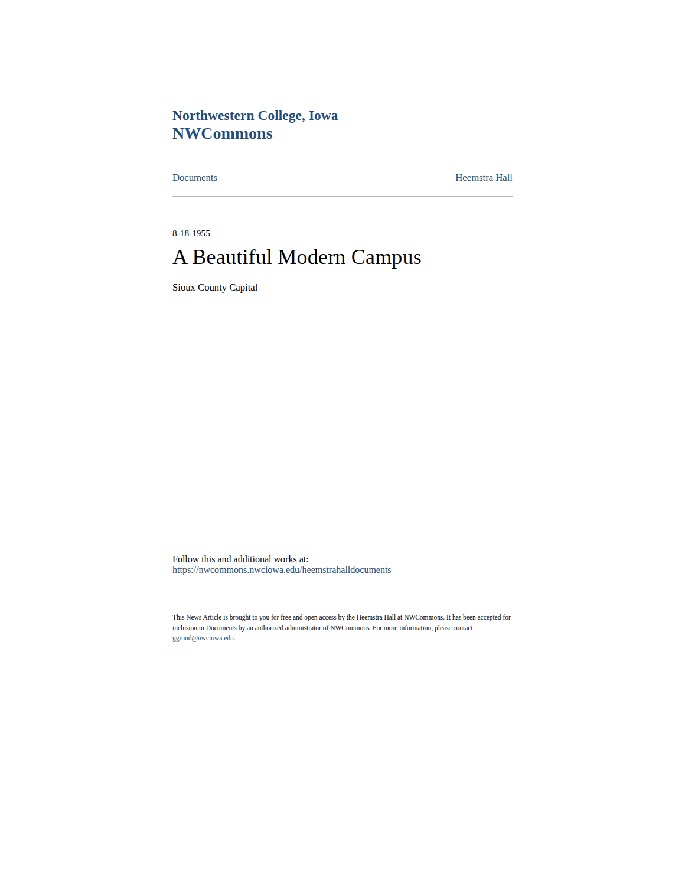Northwestern College, Iowa
NWCommons
Documents
Heemstra Hall
8-18-1955
A Beautiful Modern Campus
Sioux County Capital
Follow this and additional works at: https://nwcommons.nwciowa.edu/heemstrahalldocuments
This News Article is brought to you for free and open access by the Heemstra Hall at NWCommons. It has been accepted for inclusion in Documents by an authorized administrator of NWCommons. For more information, please contact ggrond@nwciowa.edu.